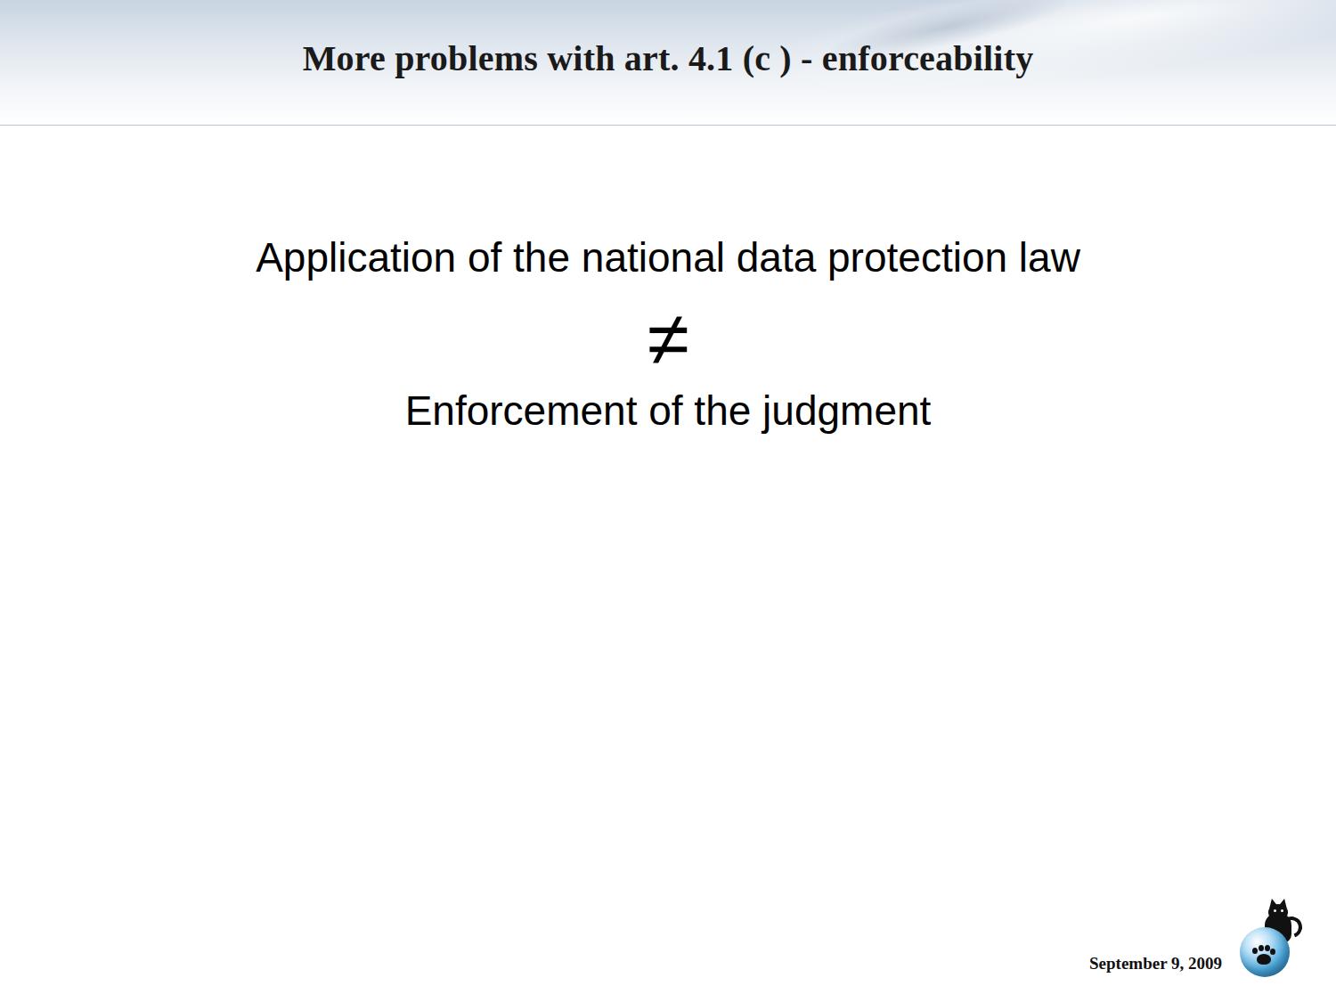More problems with art. 4.1 (c ) - enforceability
Application of the national data protection law
≠
Enforcement of the judgment
September 9, 2009